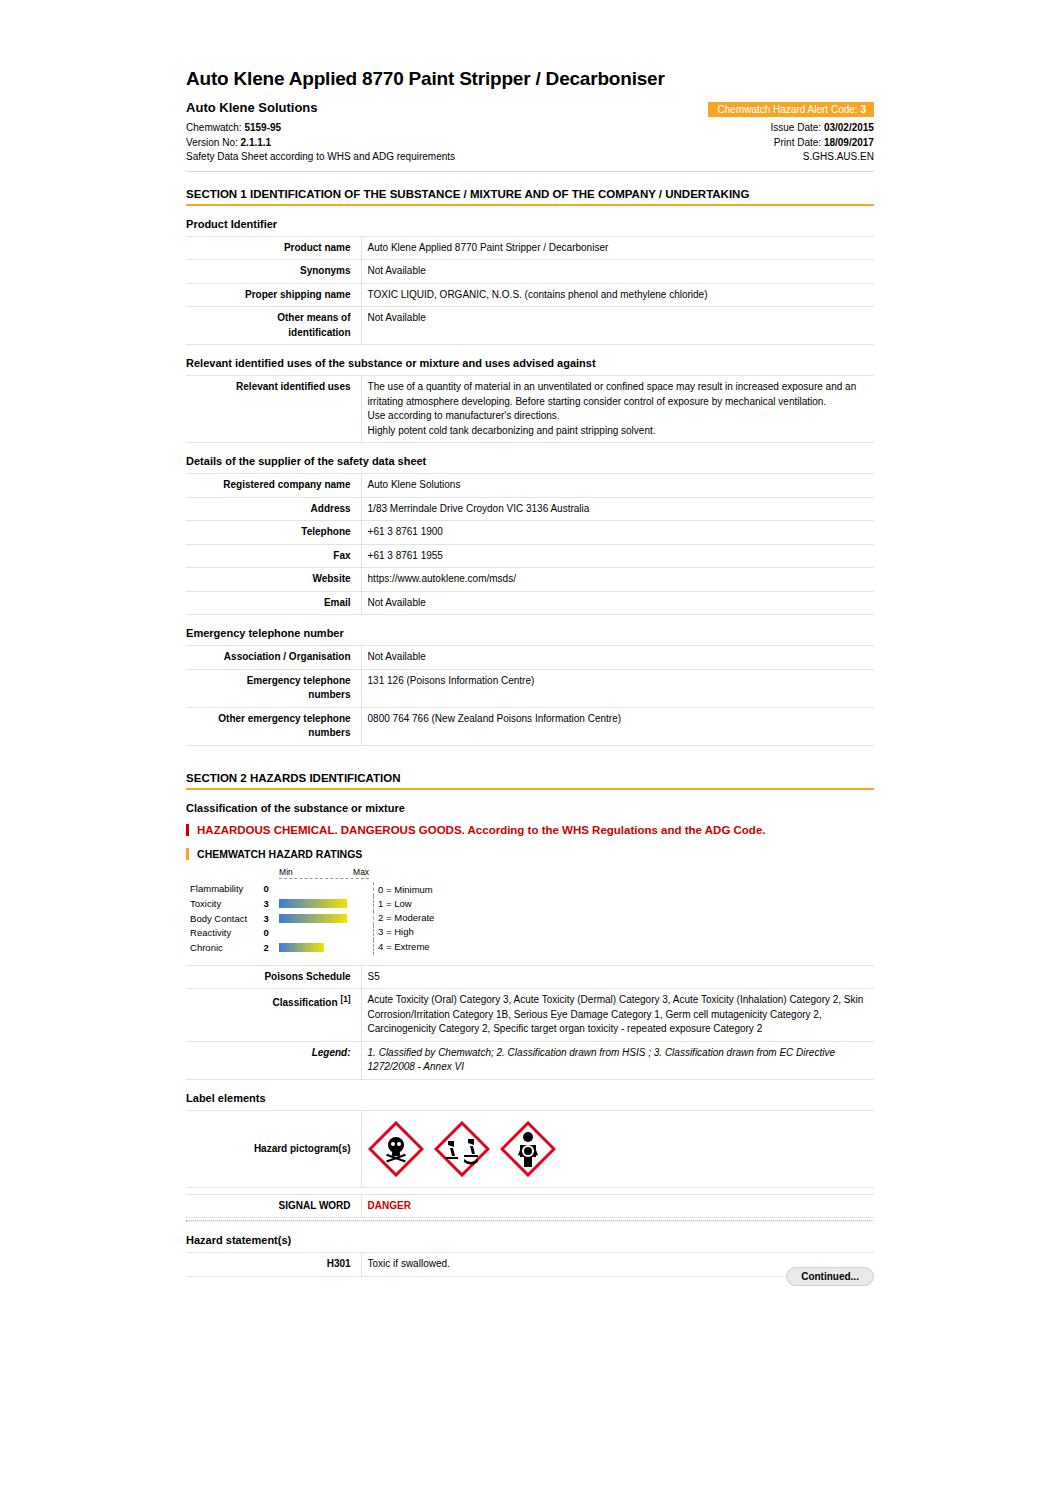Auto Klene Applied 8770 Paint Stripper / Decarboniser
Auto Klene Solutions
Chemwatch Hazard Alert Code: 3
Chemwatch: 5159-95
Version No: 2.1.1.1
Safety Data Sheet according to WHS and ADG requirements
Issue Date: 03/02/2015
Print Date: 18/09/2017
S.GHS.AUS.EN
SECTION 1 IDENTIFICATION OF THE SUBSTANCE / MIXTURE AND OF THE COMPANY / UNDERTAKING
Product Identifier
| Product name | Auto Klene Applied 8770 Paint Stripper / Decarboniser |
| Synonyms | Not Available |
| Proper shipping name | TOXIC LIQUID, ORGANIC, N.O.S. (contains phenol and methylene chloride) |
| Other means of identification | Not Available |
Relevant identified uses of the substance or mixture and uses advised against
| Relevant identified uses | The use of a quantity of material in an unventilated or confined space may result in increased exposure and an irritating atmosphere developing. Before starting consider control of exposure by mechanical ventilation. Use according to manufacturer's directions. Highly potent cold tank decarbonizing and paint stripping solvent. |
Details of the supplier of the safety data sheet
| Registered company name | Auto Klene Solutions |
| Address | 1/83 Merrindale Drive Croydon VIC 3136 Australia |
| Telephone | +61 3 8761 1900 |
| Fax | +61 3 8761 1955 |
| Website | https://www.autoklene.com/msds/ |
| Email | Not Available |
Emergency telephone number
| Association / Organisation | Not Available |
| Emergency telephone numbers | 131 126 (Poisons Information Centre) |
| Other emergency telephone numbers | 0800 764 766 (New Zealand Poisons Information Centre) |
SECTION 2 HAZARDS IDENTIFICATION
Classification of the substance or mixture
HAZARDOUS CHEMICAL. DANGEROUS GOODS. According to the WHS Regulations and the ADG Code.
CHEMWATCH HAZARD RATINGS
| | | Min Max | |
| Flammability | 0 | | 0 = Minimum 1 = Low 2 = Moderate 3 = High 4 = Extreme |
| Toxicity | 3 | |
| Body Contact | 3 | |
| Reactivity | 0 | |
| Chronic | 2 | |
| Poisons Schedule | S5 |
| Classification [1] | Acute Toxicity (Oral) Category 3, Acute Toxicity (Dermal) Category 3, Acute Toxicity (Inhalation) Category 2, Skin Corrosion/Irritation Category 1B, Serious Eye Damage Category 1, Germ cell mutagenicity Category 2, Carcinogenicity Category 2, Specific target organ toxicity - repeated exposure Category 2 |
| Legend: | 1. Classified by Chemwatch; 2. Classification drawn from HSIS ; 3. Classification drawn from EC Directive 1272/2008 - Annex VI |
Label elements
| Hazard pictogram(s) | |
| SIGNAL WORD | DANGER |
Hazard statement(s)
| H301 | Toxic if swallowed. |
Continued...